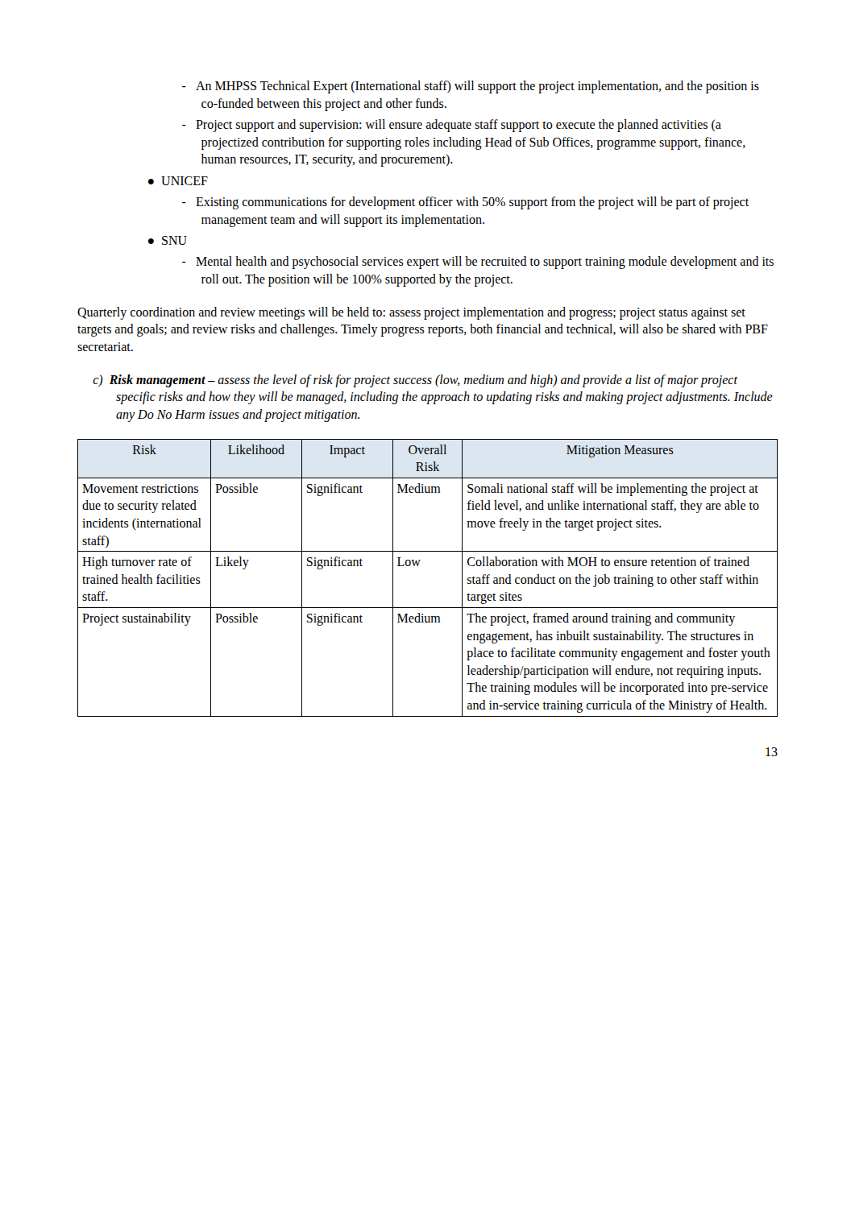- An MHPSS Technical Expert (International staff) will support the project implementation, and the position is co-funded between this project and other funds.
- Project support and supervision: will ensure adequate staff support to execute the planned activities (a projectized contribution for supporting roles including Head of Sub Offices, programme support, finance, human resources, IT, security, and procurement).
● UNICEF
- Existing communications for development officer with 50% support from the project will be part of project management team and will support its implementation.
● SNU
- Mental health and psychosocial services expert will be recruited to support training module development and its roll out. The position will be 100% supported by the project.
Quarterly coordination and review meetings will be held to: assess project implementation and progress; project status against set targets and goals; and review risks and challenges. Timely progress reports, both financial and technical, will also be shared with PBF secretariat.
c) Risk management – assess the level of risk for project success (low, medium and high) and provide a list of major project specific risks and how they will be managed, including the approach to updating risks and making project adjustments. Include any Do No Harm issues and project mitigation.
| Risk | Likelihood | Impact | Overall Risk | Mitigation Measures |
| --- | --- | --- | --- | --- |
| Movement restrictions due to security related incidents (international staff) | Possible | Significant | Medium | Somali national staff will be implementing the project at field level, and unlike international staff, they are able to move freely in the target project sites. |
| High turnover rate of trained health facilities staff. | Likely | Significant | Low | Collaboration with MOH to ensure retention of trained staff and conduct on the job training to other staff within target sites |
| Project sustainability | Possible | Significant | Medium | The project, framed around training and community engagement, has inbuilt sustainability. The structures in place to facilitate community engagement and foster youth leadership/participation will endure, not requiring inputs. The training modules will be incorporated into pre-service and in-service training curricula of the Ministry of Health. |
13